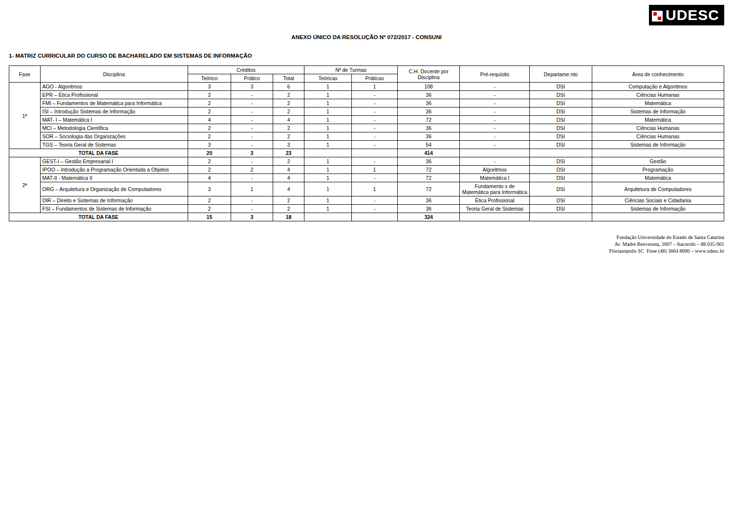UDESC
ANEXO ÚNICO DA RESOLUÇÃO Nº 072/2017 - CONSUNI
1- MATRIZ CURRICULAR DO CURSO DE BACHARELADO EM SISTEMAS DE INFORMAÇÃO
| Fase | Disciplina | Créditos | Nº de Turmas | C.H. Docente por Disciplina | Pré-requisito | Departame nto | Área de conhecimento |
| --- | --- | --- | --- | --- | --- | --- | --- |
| Teórico | Prático | Total | Teóricas | Práticas |
| 1ª | AGO - Algoritmos | 3 | 3 | 6 | 1 | 1 | 108 | - | DSI | Computação e Algoritmos |
| EPR – Ética Profissional | 2 | - | 2 | 1 | - | 36 | - | DSI | Ciências Humanas |
| FMI – Fundamentos de Matemática para Informática | 2 | - | 2 | 1 | - | 36 | - | DSI | Matemática |
| ISI – Introdução Sistemas de Informação | 2 | - | 2 | 1 | - | 36 | - | DSI | Sistemas de Informação |
| MAT- I – Matemática I | 4 | - | 4 | 1 | - | 72 | - | DSI | Matemática |
| MCI – Metodologia Científica | 2 | - | 2 | 1 | - | 36 | - | DSI | Ciências Humanas |
| SOR – Sociologia das Organizações | 2 | - | 2 | 1 | - | 36 | - | DSI | Ciências Humanas |
| TGS – Teoria Geral de Sistemas | 3 | - | 3 | 1 | - | 54 | - | DSI | Sistemas de Informação |
| TOTAL DA FASE | 20 | 3 | 23 | | | 414 | | | |
| 2ª | GEST-I – Gestão Empresarial I | 2 | - | 2 | 1 | - | 36 | - | DSI | Gestão |
| IPOO – Introdução a Programação Orientada a Objetos | 2 | 2 | 4 | 1 | 1 | 72 | Algoritmos | DSI | Programação |
| MAT-II - Matemática II | 4 | - | 4 | 1 | - | 72 | Matemática I | DSI | Matemática |
| ORG – Arquitetura e Organização de Computadores | 3 | 1 | 4 | 1 | 1 | 72 | Fundamento s de Matemática para Informática | DSI | Arquitetura de Computadores |
| DIR – Direito e Sistemas de Informação | 2 | - | 2 | 1 | - | 36 | Ética Profissional | DSI | Ciências Sociais e Cidadania |
| FSI – Fundamentos de Sistemas de Informação | 2 | - | 2 | 1 | - | 36 | Teoria Geral de Sistemas | DSI | Sistemas de Informação |
| TOTAL DA FASE | 15 | 3 | 18 | | | 324 | | | |
Fundação Universidade do Estado de Santa Catarina
Av. Madre Benvenuta, 2007 – Itacorubi – 88.035-901
Florianópolis SC Fone (48) 3664 8000 – www.udesc.br